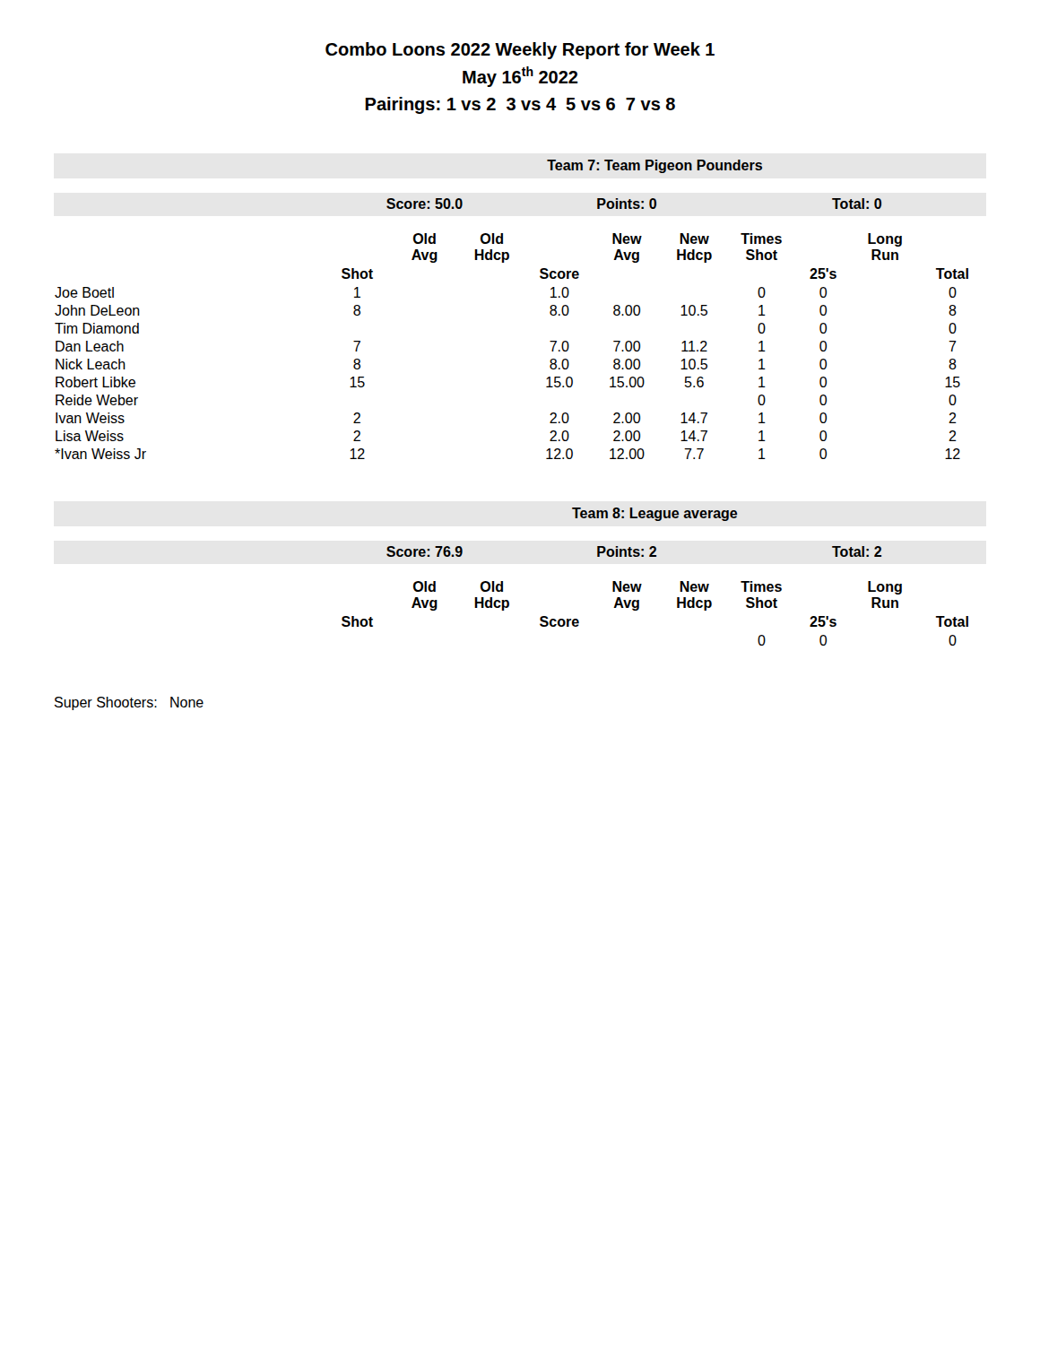Combo Loons 2022 Weekly Report for Week 1
May 16th 2022
Pairings: 1 vs 2 3 vs 4 5 vs 6 7 vs 8
| | Team 7: Team Pigeon Pounders |
| | Score: 50.0 | Points: 0 | Total: 0 |
| | | Old Avg | Old Hdcp | | New Avg | New Hdcp | Times Shot | | Long Run | |
| | Shot | | | Score | | | | 25's | | Total |
| Joe Boetl | 1 | | | 1.0 | | | 0 | 0 | | 0 |
| John DeLeon | 8 | | | 8.0 | 8.00 | 10.5 | 1 | 0 | | 8 |
| Tim Diamond | | | | | | | 0 | 0 | | 0 |
| Dan Leach | 7 | | | 7.0 | 7.00 | 11.2 | 1 | 0 | | 7 |
| Nick Leach | 8 | | | 8.0 | 8.00 | 10.5 | 1 | 0 | | 8 |
| Robert Libke | 15 | | | 15.0 | 15.00 | 5.6 | 1 | 0 | | 15 |
| Reide Weber | | | | | | | 0 | 0 | | 0 |
| Ivan Weiss | 2 | | | 2.0 | 2.00 | 14.7 | 1 | 0 | | 2 |
| Lisa Weiss | 2 | | | 2.0 | 2.00 | 14.7 | 1 | 0 | | 2 |
| *Ivan Weiss Jr | 12 | | | 12.0 | 12.00 | 7.7 | 1 | 0 | | 12 |
| | Team 8: League average |
| | Score: 76.9 | Points: 2 | Total: 2 |
| | | Old Avg | Old Hdcp | | New Avg | New Hdcp | Times Shot | | Long Run | |
| | Shot | | | Score | | | | 25's | | Total |
| | | | | | | | 0 | 0 | | 0 |
Super Shooters: None